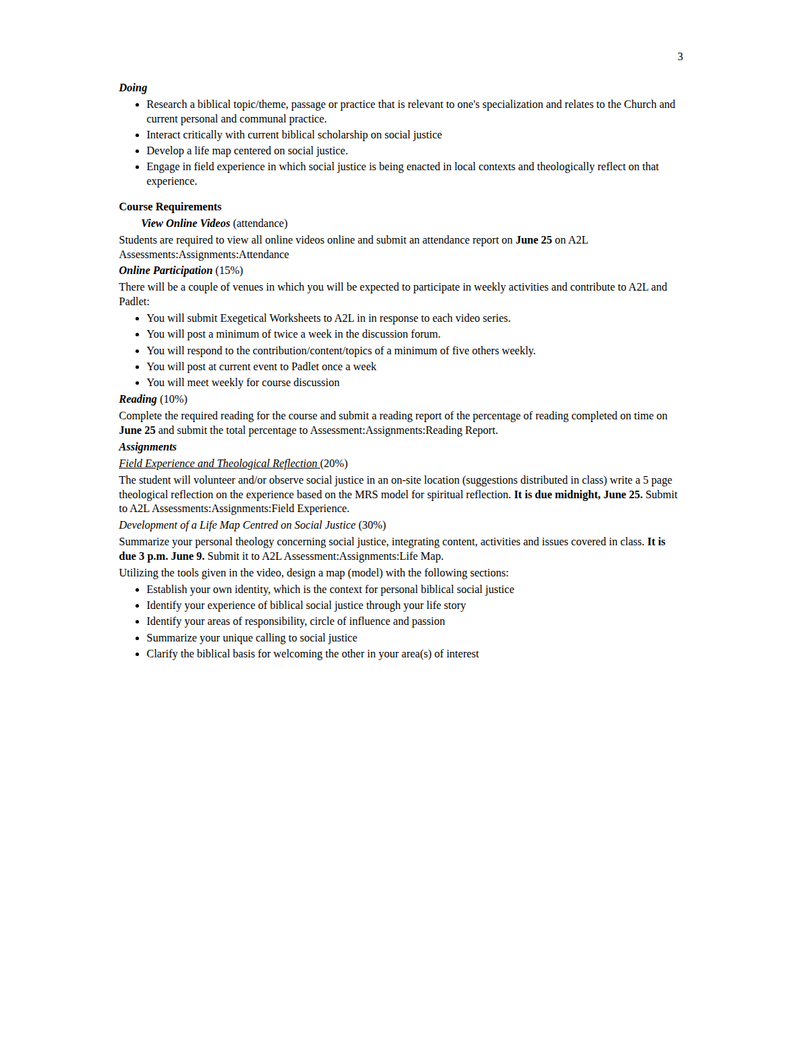3
Doing
Research a biblical topic/theme, passage or practice that is relevant to one's specialization and relates to the Church and current personal and communal practice.
Interact critically with current biblical scholarship on social justice
Develop a life map centered on social justice.
Engage in field experience in which social justice is being enacted in local contexts and theologically reflect on that experience.
Course Requirements
View Online Videos (attendance)
Students are required to view all online videos online and submit an attendance report on June 25 on A2L Assessments:Assignments:Attendance
Online Participation (15%)
There will be a couple of venues in which you will be expected to participate in weekly activities and contribute to A2L and Padlet:
You will submit Exegetical Worksheets to A2L in in response to each video series.
You will post a minimum of twice a week in the discussion forum.
You will respond to the contribution/content/topics of a minimum of five others weekly.
You will post at current event to Padlet once a week
You will meet weekly for course discussion
Reading (10%)
Complete the required reading for the course and submit a reading report of the percentage of reading completed on time on June 25 and submit the total percentage to Assessment:Assignments:Reading Report.
Assignments
Field Experience and Theological Reflection (20%)
The student will volunteer and/or observe social justice in an on-site location (suggestions distributed in class) write a 5 page theological reflection on the experience based on the MRS model for spiritual reflection. It is due midnight, June 25. Submit to A2L Assessments:Assignments:Field Experience.
Development of a Life Map Centred on Social Justice (30%)
Summarize your personal theology concerning social justice, integrating content, activities and issues covered in class. It is due 3 p.m. June 9. Submit it to A2L Assessment:Assignments:Life Map.
Utilizing the tools given in the video, design a map (model) with the following sections:
Establish your own identity, which is the context for personal biblical social justice
Identify your experience of biblical social justice through your life story
Identify your areas of responsibility, circle of influence and passion
Summarize your unique calling to social justice
Clarify the biblical basis for welcoming the other in your area(s) of interest